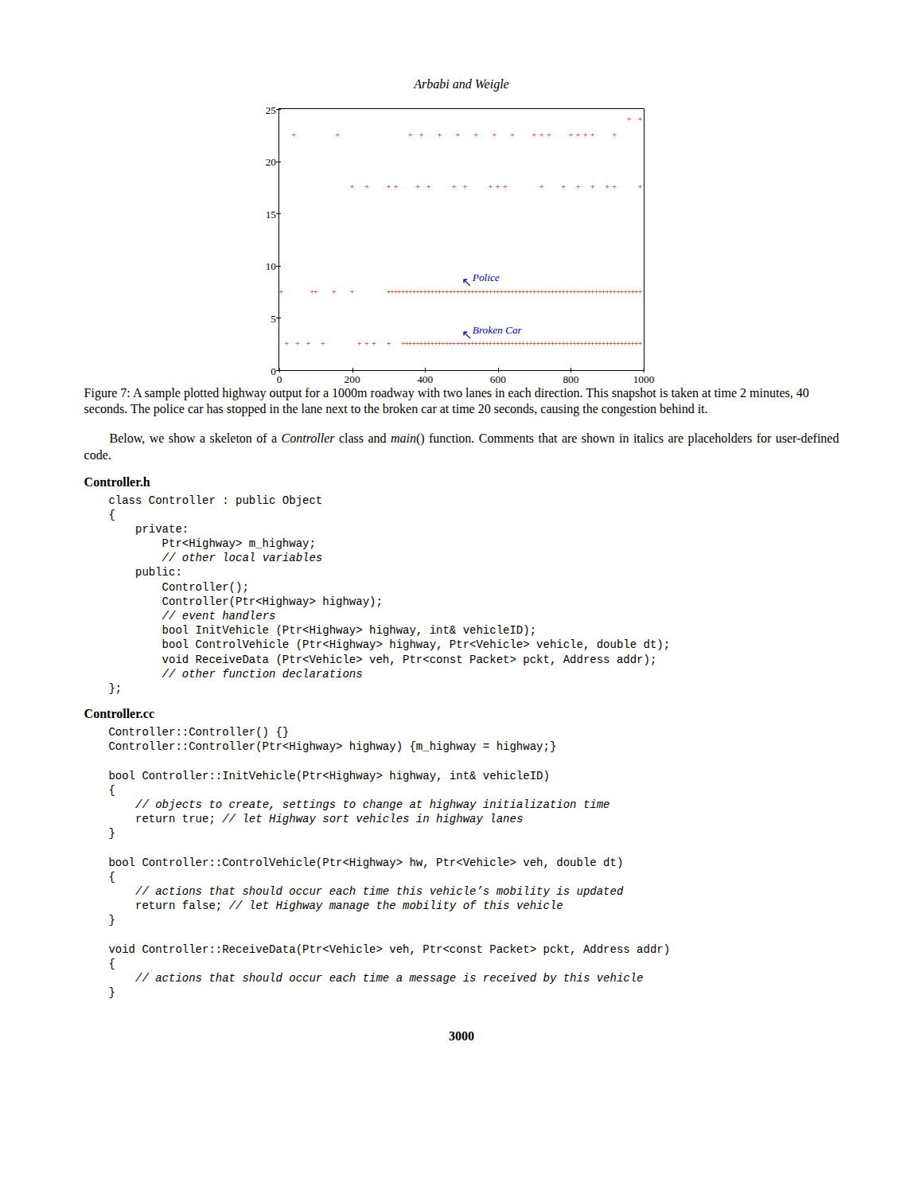Arbabi and Weigle
25
20
15
10
5
0
0
200
400
600
800
1000
+
+
+
+
+
+
+
+
+
+
+
+
+
+
+
+
+
+
+
+
+
+
+
+
+
+
+
+
+
+
+
+
+
+
+
+
+
+
+
+
+
+
+
+
+
+
+
+
+
+
+
+
+
+
+
+
+
+
+
+
+
+
+
+
+
+
+
+
+
+
+
+
+
+
+
+
+
+
+
+
+
+
+
+
+
+
+
+
+
+
+
+
+
+
+
+
+
+
+
+
+
+
+
+
+
+
+
+
+
+
+
+
+
+
+
+
+
+
+
+
+
+
+
+
+
+
+
+
+
+
+
+
+
+
+
+
+
+
+
+
+
+
+
+
+
+
+
+
+
+
+
+
+
+
+
+
+
+
+
+
+
+
+
+
+
+
+
+
+
+
+
+
+
+
+
+
+
+
+
+
+
+
+
+
+
+
↖
Police
↖
Broken Car
Figure 7: A sample plotted highway output for a 1000m roadway with two lanes in each direction. This snapshot is taken at time 2 minutes, 40 seconds. The police car has stopped in the lane next to the broken car at time 20 seconds, causing the congestion behind it.
Below, we show a skeleton of a Controller class and main() function. Comments that are shown in italics are placeholders for user-defined code.
Controller.h
class Controller : public Object
{
    private:
        Ptr<Highway> m_highway;
        // other local variables
    public:
        Controller();
        Controller(Ptr<Highway> highway);
        // event handlers
        bool InitVehicle (Ptr<Highway> highway, int& vehicleID);
        bool ControlVehicle (Ptr<Highway> highway, Ptr<Vehicle> vehicle, double dt);
        void ReceiveData (Ptr<Vehicle> veh, Ptr<const Packet> pckt, Address addr);
        // other function declarations
};
Controller.cc
Controller::Controller() {}
Controller::Controller(Ptr<Highway> highway) {m_highway = highway;}

bool Controller::InitVehicle(Ptr<Highway> highway, int& vehicleID)
{
    // objects to create, settings to change at highway initialization time
    return true; // let Highway sort vehicles in highway lanes
}

bool Controller::ControlVehicle(Ptr<Highway> hw, Ptr<Vehicle> veh, double dt)
{
    // actions that should occur each time this vehicle’s mobility is updated
    return false; // let Highway manage the mobility of this vehicle
}

void Controller::ReceiveData(Ptr<Vehicle> veh, Ptr<const Packet> pckt, Address addr)
{
    // actions that should occur each time a message is received by this vehicle
}
3000